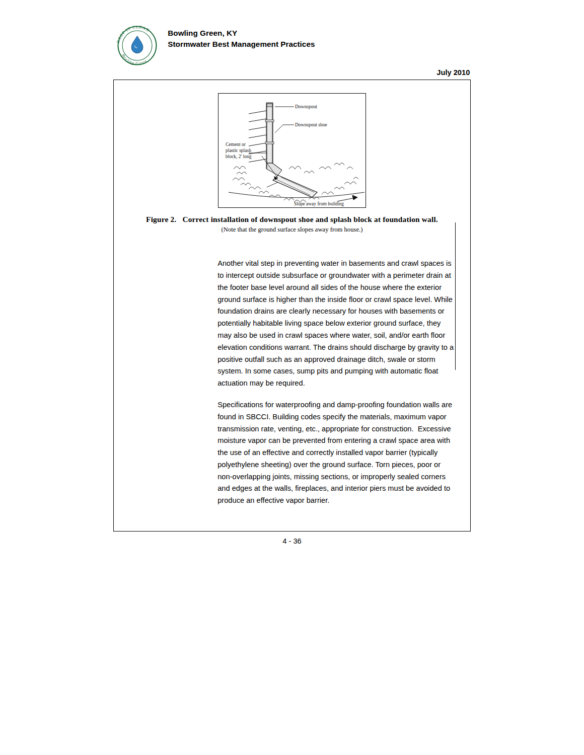KEEP IT CLEAN Bowling Green
Bowling Green, KY
Stormwater Best Management Practices
July 2010
Downspout Downspout shoe Cement or plastic splash block, 2' long Slope away from building
Figure 2. Correct installation of downspout shoe and splash block at foundation wall.
(Note that the ground surface slopes away from house.)
Another vital step in preventing water in basements and crawl spaces is to intercept outside subsurface or groundwater with a perimeter drain at the footer base level around all sides of the house where the exterior ground surface is higher than the inside floor or crawl space level. While foundation drains are clearly necessary for houses with basements or potentially habitable living space below exterior ground surface, they may also be used in crawl spaces where water, soil, and/or earth floor elevation conditions warrant. The drains should discharge by gravity to a positive outfall such as an approved drainage ditch, swale or storm system. In some cases, sump pits and pumping with automatic float actuation may be required.
Specifications for waterproofing and damp-proofing foundation walls are found in SBCCI. Building codes specify the materials, maximum vapor transmission rate, venting, etc., appropriate for construction. Excessive moisture vapor can be prevented from entering a crawl space area with the use of an effective and correctly installed vapor barrier (typically polyethylene sheeting) over the ground surface. Torn pieces, poor or non-overlapping joints, missing sections, or improperly sealed corners and edges at the walls, fireplaces, and interior piers must be avoided to produce an effective vapor barrier.
4 - 36